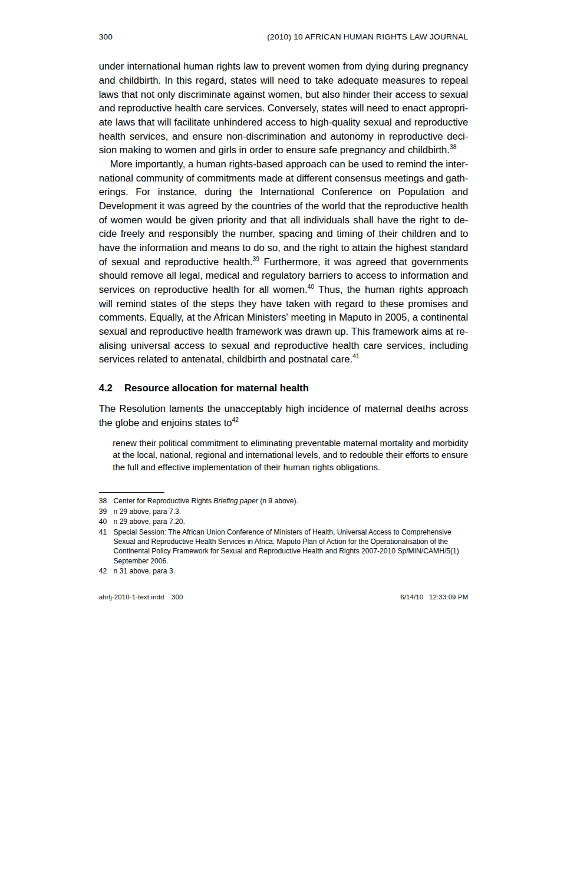300 (2010) 10 AFRICAN HUMAN RIGHTS LAW JOURNAL
under international human rights law to prevent women from dying during pregnancy and childbirth. In this regard, states will need to take adequate measures to repeal laws that not only discriminate against women, but also hinder their access to sexual and reproductive health care services. Conversely, states will need to enact appropriate laws that will facilitate unhindered access to high-quality sexual and reproductive health services, and ensure non-discrimination and autonomy in reproductive decision making to women and girls in order to ensure safe pregnancy and childbirth.38
More importantly, a human rights-based approach can be used to remind the international community of commitments made at different consensus meetings and gatherings. For instance, during the International Conference on Population and Development it was agreed by the countries of the world that the reproductive health of women would be given priority and that all individuals shall have the right to decide freely and responsibly the number, spacing and timing of their children and to have the information and means to do so, and the right to attain the highest standard of sexual and reproductive health.39 Furthermore, it was agreed that governments should remove all legal, medical and regulatory barriers to access to information and services on reproductive health for all women.40 Thus, the human rights approach will remind states of the steps they have taken with regard to these promises and comments. Equally, at the African Ministers' meeting in Maputo in 2005, a continental sexual and reproductive health framework was drawn up. This framework aims at realising universal access to sexual and reproductive health care services, including services related to antenatal, childbirth and postnatal care.41
4.2 Resource allocation for maternal health
The Resolution laments the unacceptably high incidence of maternal deaths across the globe and enjoins states to42
renew their political commitment to eliminating preventable maternal mortality and morbidity at the local, national, regional and international levels, and to redouble their efforts to ensure the full and effective implementation of their human rights obligations.
38 Center for Reproductive Rights Briefing paper (n 9 above).
39 n 29 above, para 7.3.
40 n 29 above, para 7.20.
41 Special Session: The African Union Conference of Ministers of Health, Universal Access to Comprehensive Sexual and Reproductive Health Services in Africa: Maputo Plan of Action for the Operationalisation of the Continental Policy Framework for Sexual and Reproductive Health and Rights 2007-2010 Sp/MIN/CAMH/5(1) September 2006.
42 n 31 above, para 3.
ahrlj-2010-1-text.indd300 6/14/10 12:33:09 PM